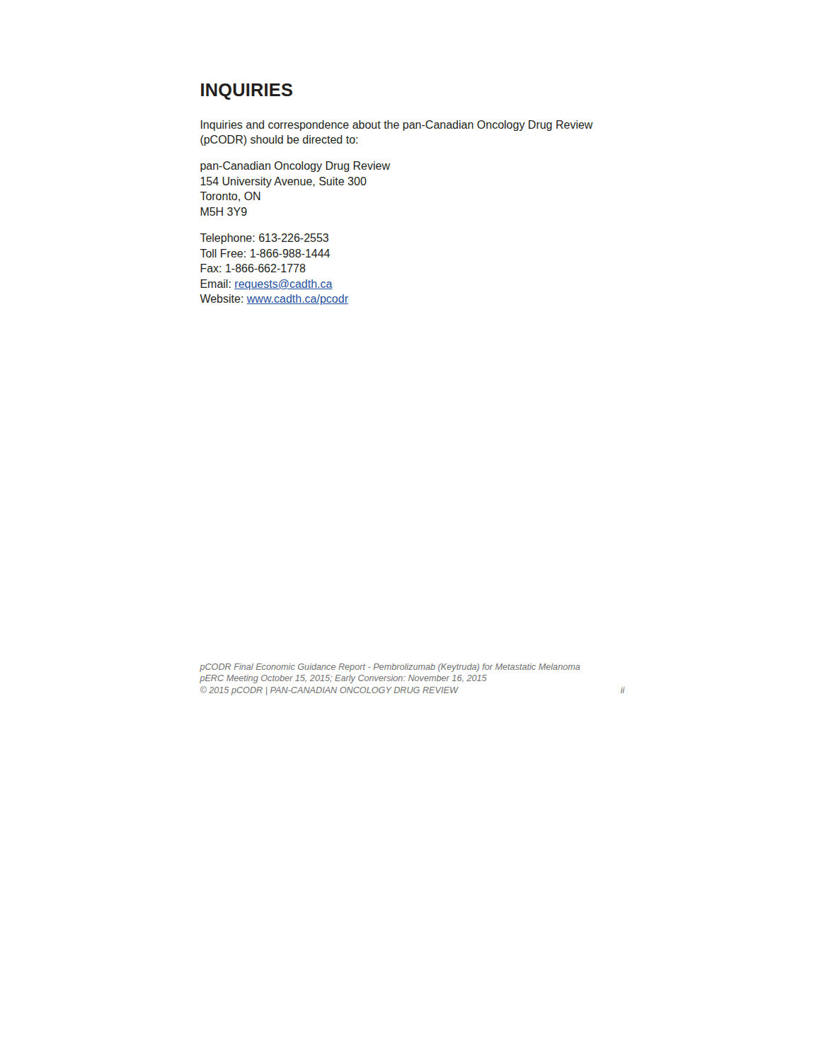INQUIRIES
Inquiries and correspondence about the pan-Canadian Oncology Drug Review (pCODR) should be directed to:
pan-Canadian Oncology Drug Review
154 University Avenue, Suite 300
Toronto, ON
M5H 3Y9
Telephone: 613-226-2553
Toll Free: 1-866-988-1444
Fax: 1-866-662-1778
Email: requests@cadth.ca
Website: www.cadth.ca/pcodr
pCODR Final Economic Guidance Report - Pembrolizumab (Keytruda) for Metastatic Melanoma pERC Meeting October 15, 2015; Early Conversion: November 16, 2015 © 2015 pCODR | PAN-CANADIAN ONCOLOGY DRUG REVIEW ii